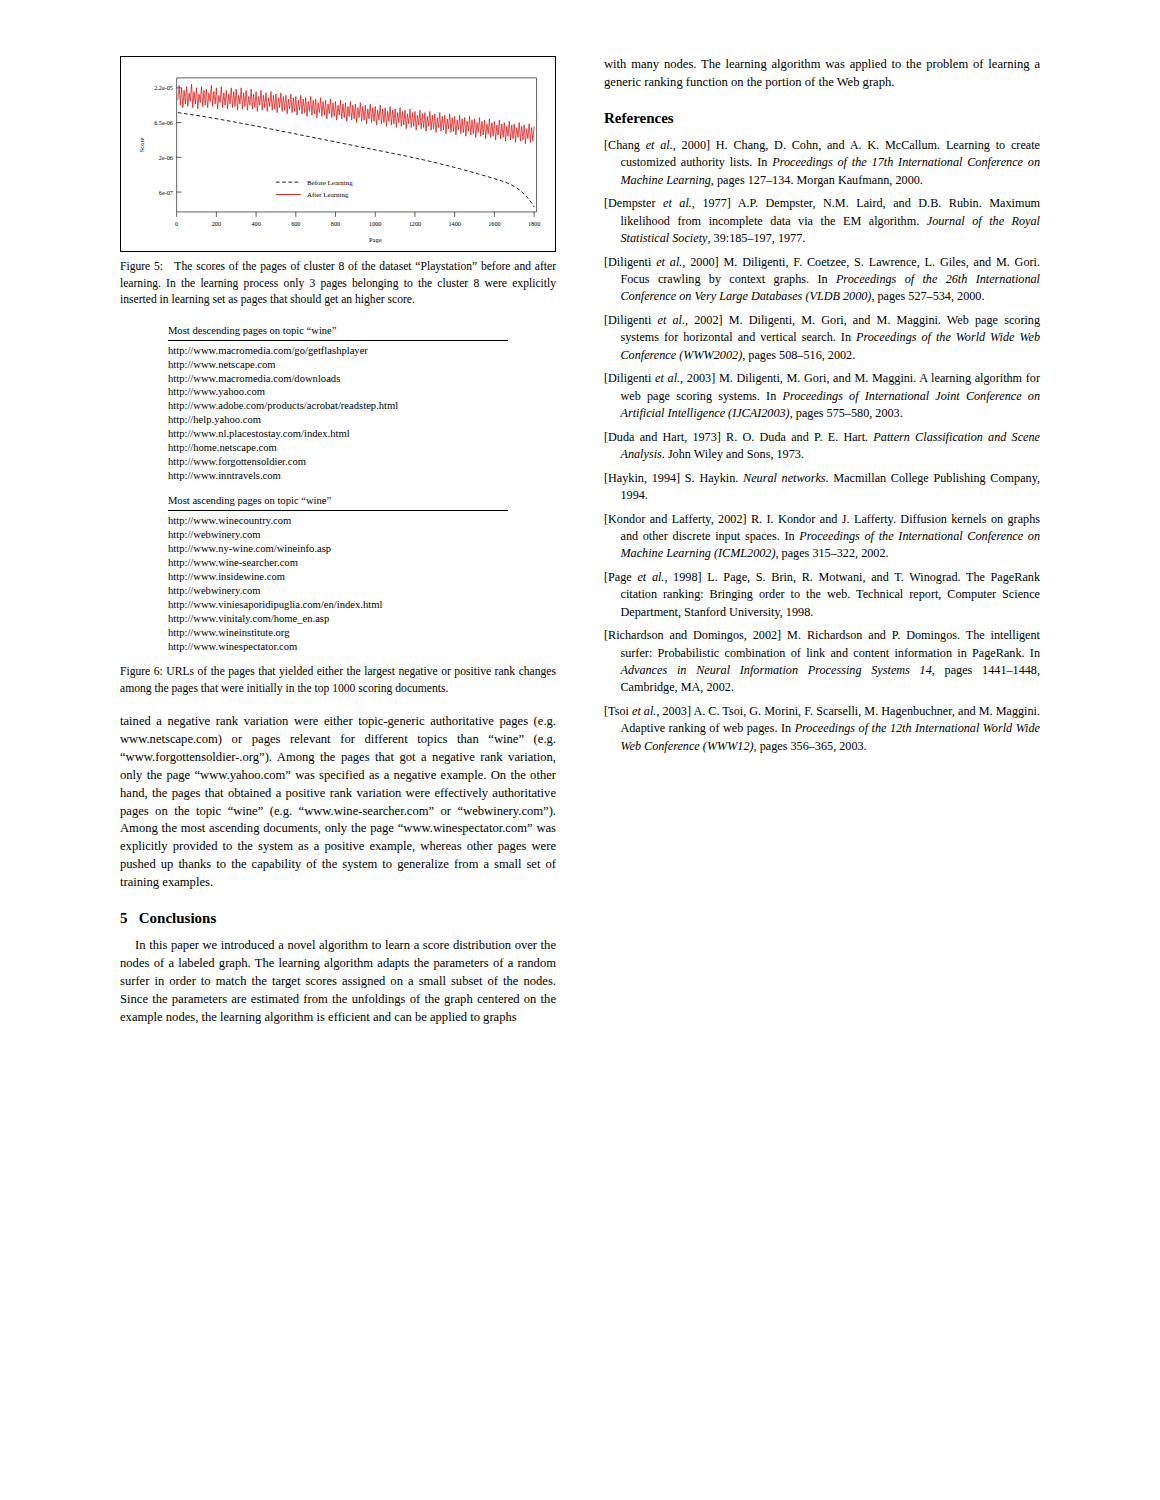2.2e-05 6.5e-06 2e-06 6e-07 0 200 400 600 800 1000 1200 1400 1600 1800 Page Score Before Learning After Learning
Figure 5: The scores of the pages of cluster 8 of the dataset “Playstation” before and after learning. In the learning process only 3 pages belonging to the cluster 8 were explicitly inserted in learning set as pages that should get an higher score.
Most descending pages on topic “wine”
http://www.macromedia.com/go/getflashplayer
http://www.netscape.com
http://www.macromedia.com/downloads
http://www.yahoo.com
http://www.adobe.com/products/acrobat/readstep.html
http://help.yahoo.com
http://www.nl.placestostay.com/index.html
http://home.netscape.com
http://www.forgottensoldier.com
http://www.inntravels.com
Most ascending pages on topic “wine”
http://www.winecountry.com
http://webwinery.com
http://www.ny-wine.com/wineinfo.asp
http://www.wine-searcher.com
http://www.insidewine.com
http://webwinery.com
http://www.viniesaporidipuglia.com/en/index.html
http://www.vinitaly.com/home_en.asp
http://www.wineinstitute.org
http://www.winespectator.com
Figure 6: URLs of the pages that yielded either the largest negative or positive rank changes among the pages that were initially in the top 1000 scoring documents.
tained a negative rank variation were either topic-generic authoritative pages (e.g. www.netscape.com) or pages relevant for different topics than “wine” (e.g. “www.forgottensoldier-.org”). Among the pages that got a negative rank variation, only the page “www.yahoo.com” was specified as a negative example. On the other hand, the pages that obtained a positive rank variation were effectively authoritative pages on the topic “wine” (e.g. “www.wine-searcher.com” or “webwinery.com”). Among the most ascending documents, only the page “www.winespectator.com” was explicitly provided to the system as a positive example, whereas other pages were pushed up thanks to the capability of the system to generalize from a small set of training examples.
5 Conclusions
In this paper we introduced a novel algorithm to learn a score distribution over the nodes of a labeled graph. The learning algorithm adapts the parameters of a random surfer in order to match the target scores assigned on a small subset of the nodes. Since the parameters are estimated from the unfoldings of the graph centered on the example nodes, the learning algorithm is efficient and can be applied to graphs
with many nodes. The learning algorithm was applied to the problem of learning a generic ranking function on the portion of the Web graph.
References
[Chang et al., 2000] H. Chang, D. Cohn, and A. K. McCallum. Learning to create customized authority lists. In Proceedings of the 17th International Conference on Machine Learning, pages 127–134. Morgan Kaufmann, 2000.
[Dempster et al., 1977] A.P. Dempster, N.M. Laird, and D.B. Rubin. Maximum likelihood from incomplete data via the EM algorithm. Journal of the Royal Statistical Society, 39:185–197, 1977.
[Diligenti et al., 2000] M. Diligenti, F. Coetzee, S. Lawrence, L. Giles, and M. Gori. Focus crawling by context graphs. In Proceedings of the 26th International Conference on Very Large Databases (VLDB 2000), pages 527–534, 2000.
[Diligenti et al., 2002] M. Diligenti, M. Gori, and M. Maggini. Web page scoring systems for horizontal and vertical search. In Proceedings of the World Wide Web Conference (WWW2002), pages 508–516, 2002.
[Diligenti et al., 2003] M. Diligenti, M. Gori, and M. Maggini. A learning algorithm for web page scoring systems. In Proceedings of International Joint Conference on Artificial Intelligence (IJCAI2003), pages 575–580, 2003.
[Duda and Hart, 1973] R. O. Duda and P. E. Hart. Pattern Classification and Scene Analysis. John Wiley and Sons, 1973.
[Haykin, 1994] S. Haykin. Neural networks. Macmillan College Publishing Company, 1994.
[Kondor and Lafferty, 2002] R. I. Kondor and J. Lafferty. Diffusion kernels on graphs and other discrete input spaces. In Proceedings of the International Conference on Machine Learning (ICML2002), pages 315–322, 2002.
[Page et al., 1998] L. Page, S. Brin, R. Motwani, and T. Winograd. The PageRank citation ranking: Bringing order to the web. Technical report, Computer Science Department, Stanford University, 1998.
[Richardson and Domingos, 2002] M. Richardson and P. Domingos. The intelligent surfer: Probabilistic combination of link and content information in PageRank. In Advances in Neural Information Processing Systems 14, pages 1441–1448, Cambridge, MA, 2002.
[Tsoi et al., 2003] A. C. Tsoi, G. Morini, F. Scarselli, M. Hagenbuchner, and M. Maggini. Adaptive ranking of web pages. In Proceedings of the 12th International World Wide Web Conference (WWW12), pages 356–365, 2003.